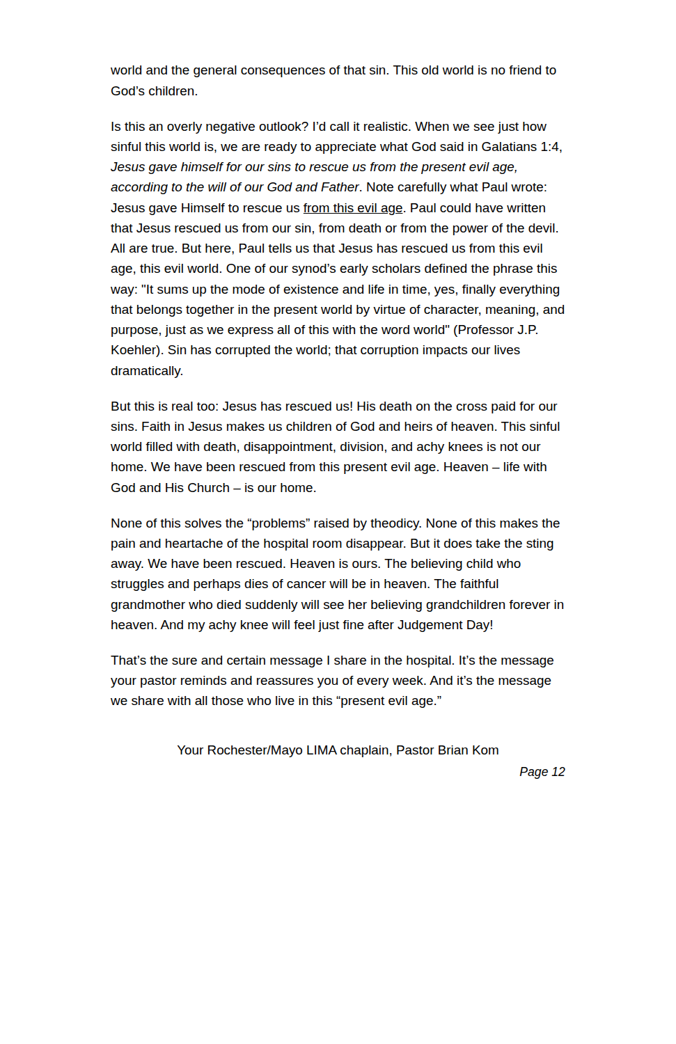world and the general consequences of that sin. This old world is no friend to God’s children.
Is this an overly negative outlook? I’d call it realistic. When we see just how sinful this world is, we are ready to appreciate what God said in Galatians 1:4, Jesus gave himself for our sins to rescue us from the present evil age, according to the will of our God and Father. Note carefully what Paul wrote: Jesus gave Himself to rescue us from this evil age. Paul could have written that Jesus rescued us from our sin, from death or from the power of the devil. All are true. But here, Paul tells us that Jesus has rescued us from this evil age, this evil world. One of our synod’s early scholars defined the phrase this way: "It sums up the mode of existence and life in time, yes, finally everything that belongs together in the present world by virtue of character, meaning, and purpose, just as we express all of this with the word world" (Professor J.P. Koehler). Sin has corrupted the world; that corruption impacts our lives dramatically.
But this is real too: Jesus has rescued us! His death on the cross paid for our sins. Faith in Jesus makes us children of God and heirs of heaven. This sinful world filled with death, disappointment, division, and achy knees is not our home. We have been rescued from this present evil age. Heaven – life with God and His Church – is our home.
None of this solves the “problems” raised by theodicy. None of this makes the pain and heartache of the hospital room disappear. But it does take the sting away. We have been rescued. Heaven is ours. The believing child who struggles and perhaps dies of cancer will be in heaven. The faithful grandmother who died suddenly will see her believing grandchildren forever in heaven. And my achy knee will feel just fine after Judgement Day!
That’s the sure and certain message I share in the hospital. It’s the message your pastor reminds and reassures you of every week. And it’s the message we share with all those who live in this “present evil age.”
Your Rochester/Mayo LIMA chaplain, Pastor Brian Kom
Page 12